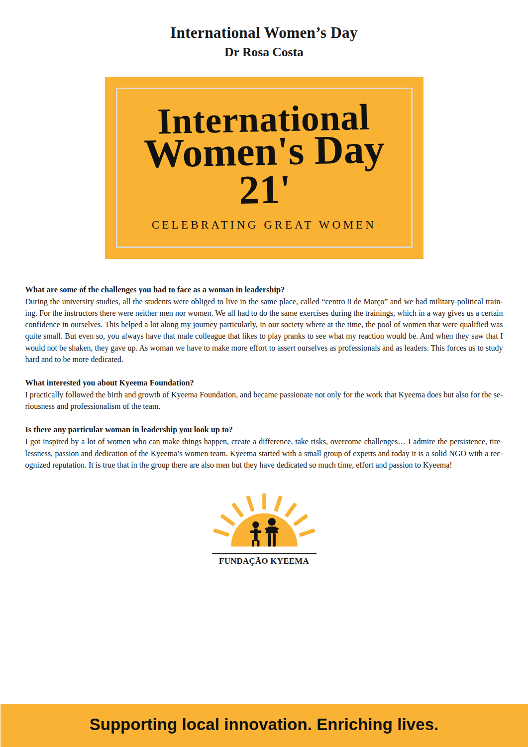International Women’s Day
Dr Rosa Costa
International Women's Day 21'
Celebrating Great Women
What are some of the challenges you had to face as a woman in leadership?
During the university studies, all the students were obliged to live in the same place, called “centro 8 de Março” and we had military-political training. For the instructors there were neither men nor women. We all had to do the same exercises during the trainings, which in a way gives us a certain confidence in ourselves. This helped a lot along my journey particularly, in our society where at the time, the pool of women that were qualified was quite small. But even so, you always have that male colleague that likes to play pranks to see what my reaction would be. And when they saw that I would not be shaken, they gave up. As woman we have to make more effort to assert ourselves as professionals and as leaders. This forces us to study hard and to be more dedicated.
What interested you about Kyeema Foundation?
I practically followed the birth and growth of Kyeema Foundation, and became passionate not only for the work that Kyeema does but also for the seriousness and professionalism of the team.
Is there any particular woman in leadership you look up to?
I got inspired by a lot of women who can make things happen, create a difference, take risks, overcome challenges… I admire the persistence, tirelessness, passion and dedication of the Kyeema’s women team. Kyeema started with a small group of experts and today it is a solid NGO with a recognized reputation. It is true that in the group there are also men but they have dedicated so much time, effort and passion to Kyeema!
FUNDAÇÃO KYEEMA
Supporting local innovation. Enriching lives.